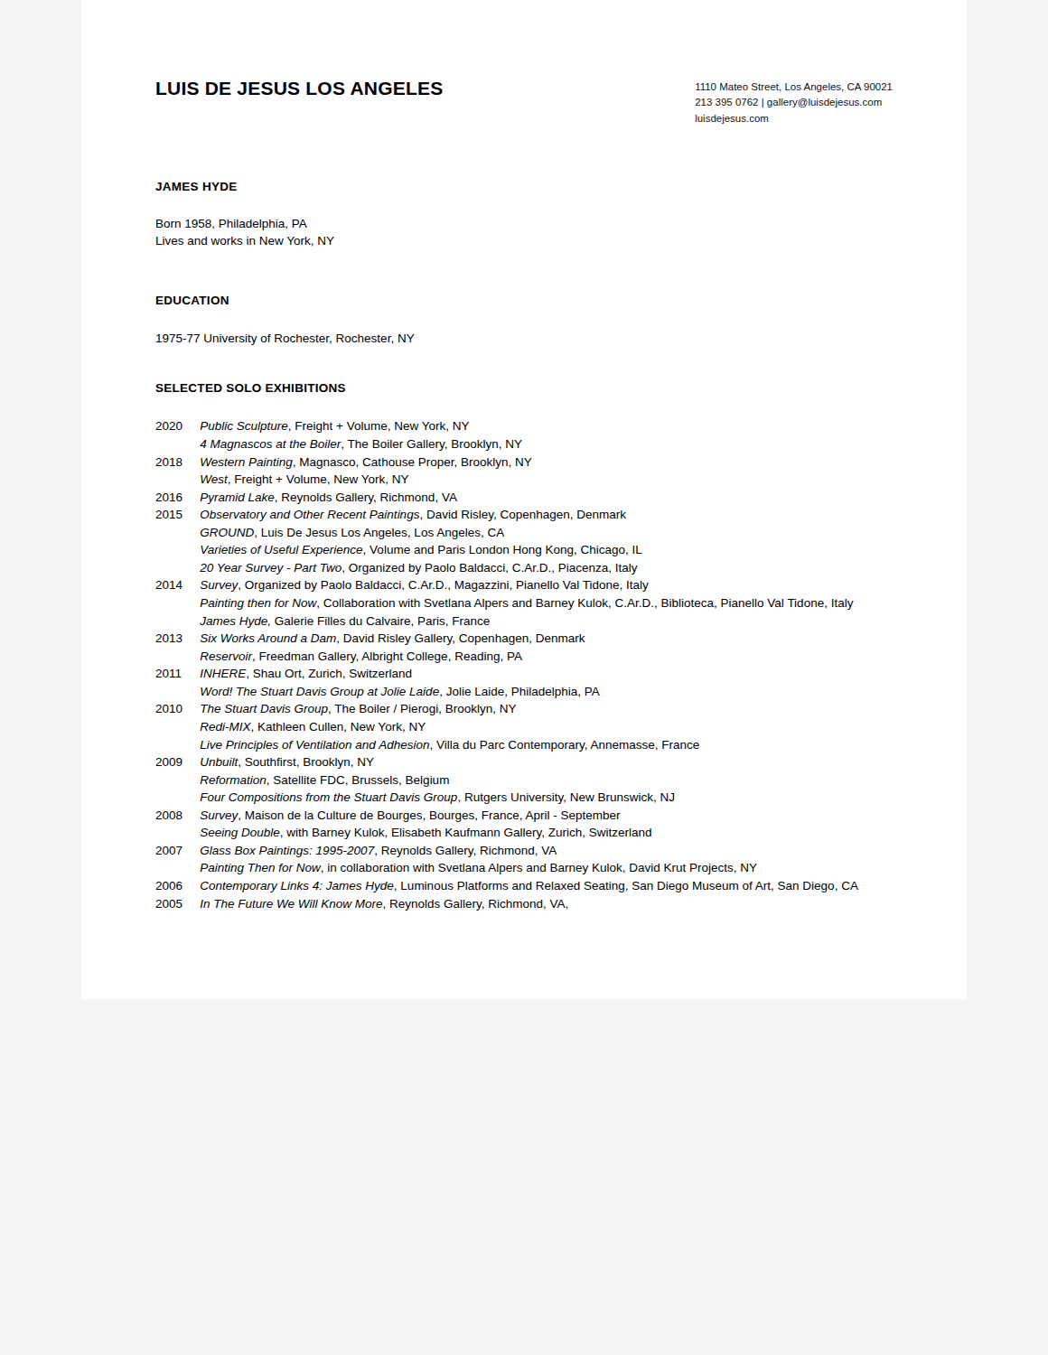LUIS DE JESUS LOS ANGELES
1110 Mateo Street, Los Angeles, CA 90021
213 395 0762 | gallery@luisdejesus.com
luisdejesus.com
JAMES HYDE
Born 1958, Philadelphia, PA
Lives and works in New York, NY
EDUCATION
1975-77 University of Rochester, Rochester, NY
SELECTED SOLO EXHIBITIONS
2020
Public Sculpture, Freight + Volume, New York, NY
4 Magnascos at the Boiler, The Boiler Gallery, Brooklyn, NY
2018
Western Painting, Magnasco, Cathouse Proper, Brooklyn, NY
West, Freight + Volume, New York, NY
2016
Pyramid Lake, Reynolds Gallery, Richmond, VA
2015
Observatory and Other Recent Paintings, David Risley, Copenhagen, Denmark
GROUND, Luis De Jesus Los Angeles, Los Angeles, CA
Varieties of Useful Experience, Volume and Paris London Hong Kong, Chicago, IL
20 Year Survey - Part Two, Organized by Paolo Baldacci, C.Ar.D., Piacenza, Italy
2014
Survey, Organized by Paolo Baldacci, C.Ar.D., Magazzini, Pianello Val Tidone, Italy
Painting then for Now, Collaboration with Svetlana Alpers and Barney Kulok, C.Ar.D., Biblioteca, Pianello Val Tidone, Italy
James Hyde, Galerie Filles du Calvaire, Paris, France
2013
Six Works Around a Dam, David Risley Gallery, Copenhagen, Denmark
Reservoir, Freedman Gallery, Albright College, Reading, PA
2011
INHERE, Shau Ort, Zurich, Switzerland
Word! The Stuart Davis Group at Jolie Laide, Jolie Laide, Philadelphia, PA
2010
The Stuart Davis Group, The Boiler / Pierogi, Brooklyn, NY
Redi-MIX, Kathleen Cullen, New York, NY
Live Principles of Ventilation and Adhesion, Villa du Parc Contemporary, Annemasse, France
2009
Unbuilt, Southfirst, Brooklyn, NY
Reformation, Satellite FDC, Brussels, Belgium
Four Compositions from the Stuart Davis Group, Rutgers University, New Brunswick, NJ
2008
Survey, Maison de la Culture de Bourges, Bourges, France, April - September
Seeing Double, with Barney Kulok, Elisabeth Kaufmann Gallery, Zurich, Switzerland
2007
Glass Box Paintings: 1995-2007, Reynolds Gallery, Richmond, VA
Painting Then for Now, in collaboration with Svetlana Alpers and Barney Kulok, David Krut Projects, NY
2006
Contemporary Links 4: James Hyde, Luminous Platforms and Relaxed Seating, San Diego Museum of Art, San Diego, CA
2005
In The Future We Will Know More, Reynolds Gallery, Richmond, VA,